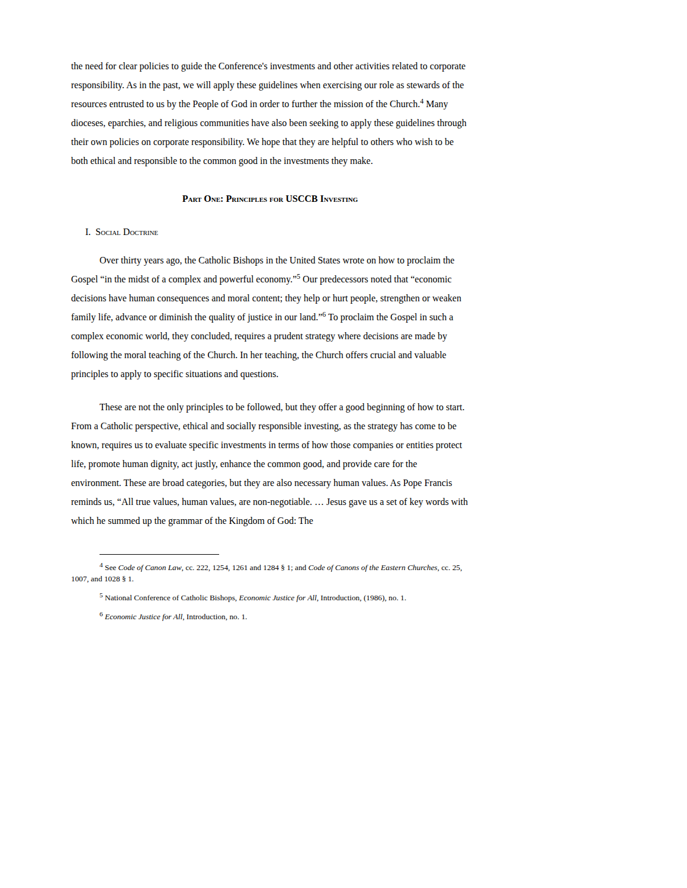the need for clear policies to guide the Conference's investments and other activities related to corporate responsibility. As in the past, we will apply these guidelines when exercising our role as stewards of the resources entrusted to us by the People of God in order to further the mission of the Church.4 Many dioceses, eparchies, and religious communities have also been seeking to apply these guidelines through their own policies on corporate responsibility. We hope that they are helpful to others who wish to be both ethical and responsible to the common good in the investments they make.
Part One: Principles for USCCB Investing
I. Social Doctrine
Over thirty years ago, the Catholic Bishops in the United States wrote on how to proclaim the Gospel “in the midst of a complex and powerful economy.”5 Our predecessors noted that “economic decisions have human consequences and moral content; they help or hurt people, strengthen or weaken family life, advance or diminish the quality of justice in our land.”6 To proclaim the Gospel in such a complex economic world, they concluded, requires a prudent strategy where decisions are made by following the moral teaching of the Church. In her teaching, the Church offers crucial and valuable principles to apply to specific situations and questions.
These are not the only principles to be followed, but they offer a good beginning of how to start. From a Catholic perspective, ethical and socially responsible investing, as the strategy has come to be known, requires us to evaluate specific investments in terms of how those companies or entities protect life, promote human dignity, act justly, enhance the common good, and provide care for the environment. These are broad categories, but they are also necessary human values. As Pope Francis reminds us, “All true values, human values, are non-negotiable. … Jesus gave us a set of key words with which he summed up the grammar of the Kingdom of God: The
4 See Code of Canon Law, cc. 222, 1254, 1261 and 1284 § 1; and Code of Canons of the Eastern Churches, cc. 25, 1007, and 1028 § 1.
5 National Conference of Catholic Bishops, Economic Justice for All, Introduction, (1986), no. 1.
6 Economic Justice for All, Introduction, no. 1.